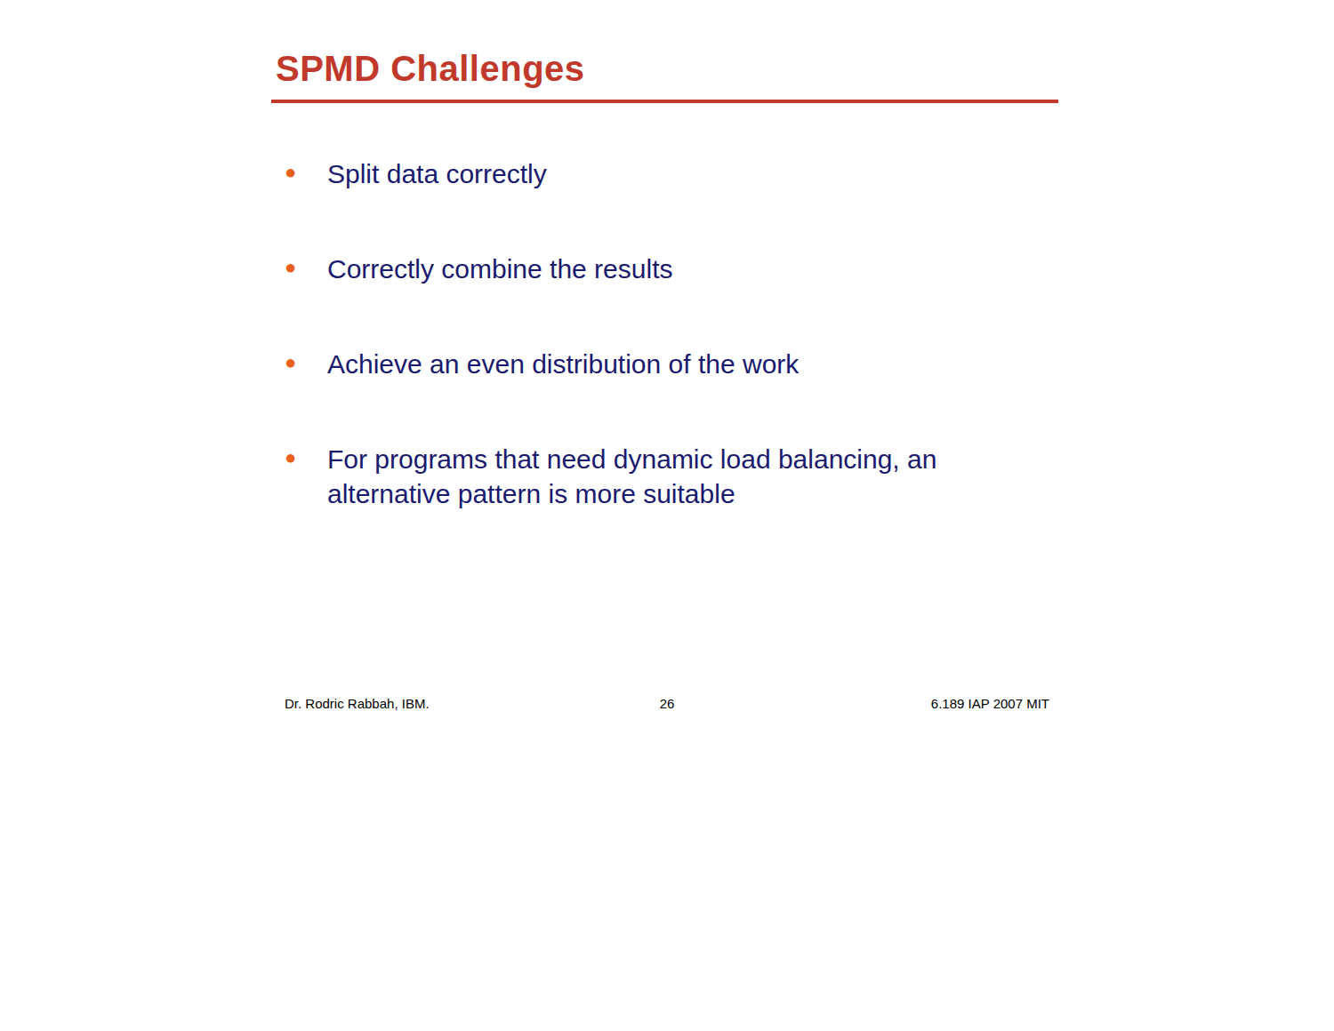SPMD Challenges
Split data correctly
Correctly combine the results
Achieve an even distribution of the work
For programs that need dynamic load balancing, an alternative pattern is more suitable
Dr. Rodric Rabbah, IBM. 26 6.189 IAP 2007 MIT